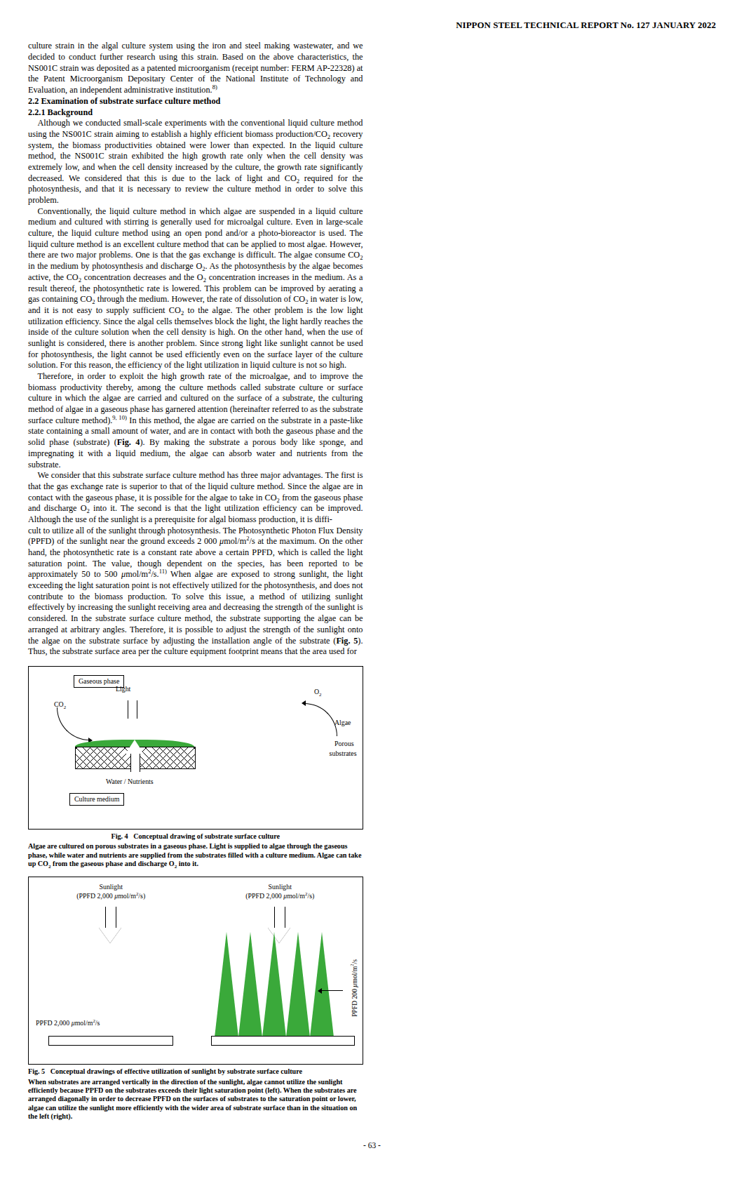NIPPON STEEL TECHNICAL REPORT No. 127 JANUARY 2022
culture strain in the algal culture system using the iron and steel making wastewater, and we decided to conduct further research using this strain. Based on the above characteristics, the NS001C strain was deposited as a patented microorganism (receipt number: FERM AP-22328) at the Patent Microorganism Depositary Center of the National Institute of Technology and Evaluation, an independent administrative institution.8)
2.2 Examination of substrate surface culture method
2.2.1 Background
Although we conducted small-scale experiments with the conventional liquid culture method using the NS001C strain aiming to establish a highly efficient biomass production/CO2 recovery system, the biomass productivities obtained were lower than expected. In the liquid culture method, the NS001C strain exhibited the high growth rate only when the cell density was extremely low, and when the cell density increased by the culture, the growth rate significantly decreased. We considered that this is due to the lack of light and CO2 required for the photosynthesis, and that it is necessary to review the culture method in order to solve this problem.
Conventionally, the liquid culture method in which algae are suspended in a liquid culture medium and cultured with stirring is generally used for microalgal culture. Even in large-scale culture, the liquid culture method using an open pond and/or a photo-bioreactor is used. The liquid culture method is an excellent culture method that can be applied to most algae. However, there are two major problems. One is that the gas exchange is difficult. The algae consume CO2 in the medium by photosynthesis and discharge O2. As the photosynthesis by the algae becomes active, the CO2 concentration decreases and the O2 concentration increases in the medium. As a result thereof, the photosynthetic rate is lowered. This problem can be improved by aerating a gas containing CO2 through the medium. However, the rate of dissolution of CO2 in water is low, and it is not easy to supply sufficient CO2 to the algae. The other problem is the low light utilization efficiency. Since the algal cells themselves block the light, the light hardly reaches the inside of the culture solution when the cell density is high. On the other hand, when the use of sunlight is considered, there is another problem. Since strong light like sunlight cannot be used for photosynthesis, the light cannot be used efficiently even on the surface layer of the culture solution. For this reason, the efficiency of the light utilization in liquid culture is not so high.
Therefore, in order to exploit the high growth rate of the microalgae, and to improve the biomass productivity thereby, among the culture methods called substrate culture or surface culture in which the algae are carried and cultured on the surface of a substrate, the culturing method of algae in a gaseous phase has garnered attention (hereinafter referred to as the substrate surface culture method).9, 10) In this method, the algae are carried on the substrate in a paste-like state containing a small amount of water, and are in contact with both the gaseous phase and the solid phase (substrate) (Fig. 4). By making the substrate a porous body like sponge, and impregnating it with a liquid medium, the algae can absorb water and nutrients from the substrate.
We consider that this substrate surface culture method has three major advantages. The first is that the gas exchange rate is superior to that of the liquid culture method. Since the algae are in contact with the gaseous phase, it is possible for the algae to take in CO2 from the gaseous phase and discharge O2 into it. The second is that the light utilization efficiency can be improved. Although the use of the sunlight is a prerequisite for algal biomass production, it is diffi-
cult to utilize all of the sunlight through photosynthesis. The Photosynthetic Photon Flux Density (PPFD) of the sunlight near the ground exceeds 2 000 μmol/m2/s at the maximum. On the other hand, the photosynthetic rate is a constant rate above a certain PPFD, which is called the light saturation point. The value, though dependent on the species, has been reported to be approximately 50 to 500 μmol/m2/s.11) When algae are exposed to strong sunlight, the light exceeding the light saturation point is not effectively utilized for the photosynthesis, and does not contribute to the biomass production. To solve this issue, a method of utilizing sunlight effectively by increasing the sunlight receiving area and decreasing the strength of the sunlight is considered. In the substrate surface culture method, the substrate supporting the algae can be arranged at arbitrary angles. Therefore, it is possible to adjust the strength of the sunlight onto the algae on the substrate surface by adjusting the installation angle of the substrate (Fig. 5). Thus, the substrate surface area per the culture equipment footprint means that the area used for
Gaseous phase
CO2
Light
O2
Algae
Porous
substrates
Water / Nutrients
Culture medium
Fig. 4 Conceptual drawing of substrate surface culture Algae are cultured on porous substrates in a gaseous phase. Light is supplied to algae through the gaseous phase, while water and nutrients are supplied from the substrates filled with a culture medium. Algae can take up CO2 from the gaseous phase and discharge O2 into it.
Sunlight
(PPFD 2,000 μmol/m2/s)
PPFD 2,000 μmol/m2/s
Sunlight
(PPFD 2,000 μmol/m2/s)
PPFD 200 μmol/m2/s
Fig. 5 Conceptual drawings of effective utilization of sunlight by substrate surface culture When substrates are arranged vertically in the direction of the sunlight, algae cannot utilize the sunlight efficiently because PPFD on the substrates exceeds their light saturation point (left). When the substrates are arranged diagonally in order to decrease PPFD on the surfaces of substrates to the saturation point or lower, algae can utilize the sunlight more efficiently with the wider area of substrate surface than in the situation on the left (right).
- 63 -